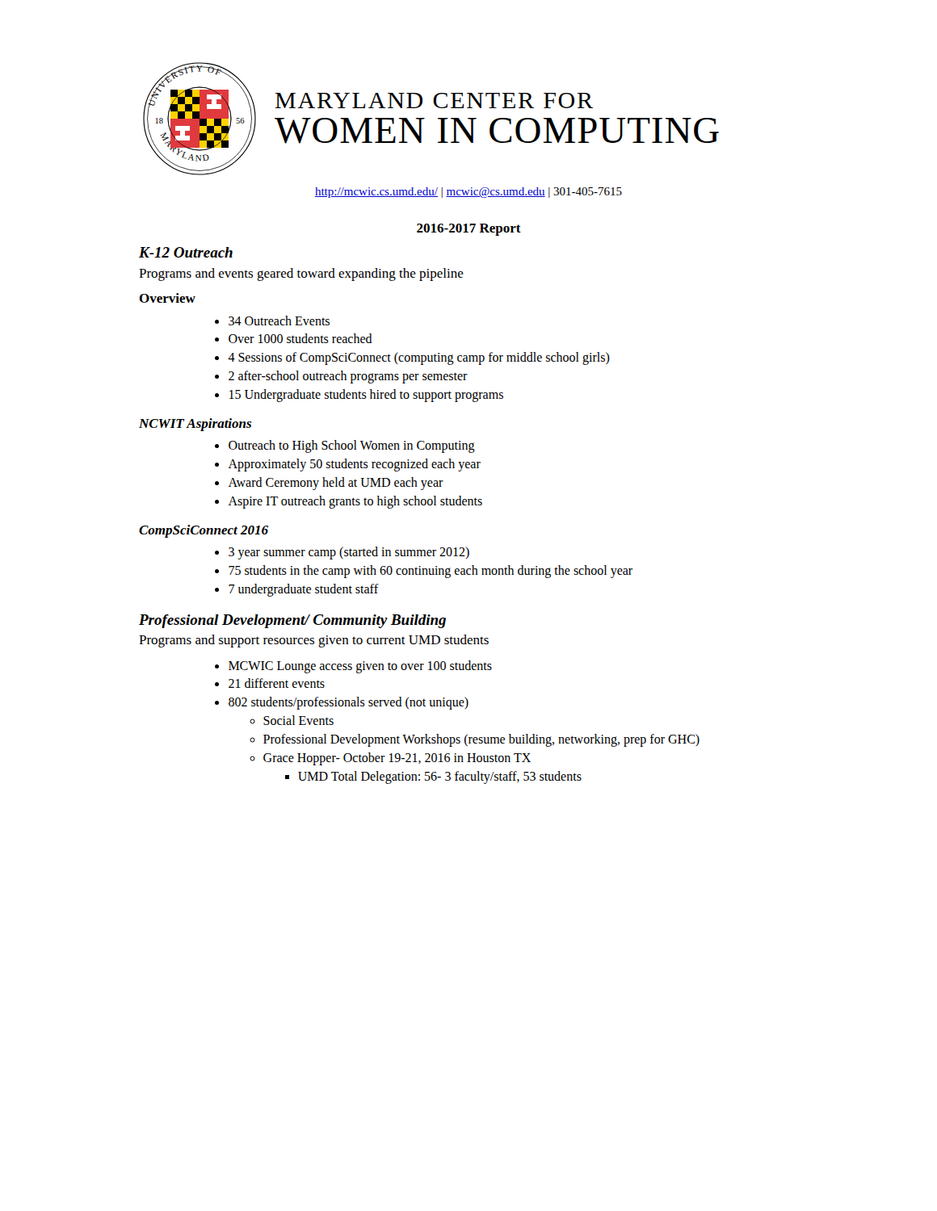UNIVERSITY OF MARYLAND 18 56
MARYLAND CENTER FOR
WOMEN IN COMPUTING
http://mcwic.cs.umd.edu/ | mcwic@cs.umd.edu | 301-405-7615
2016-2017 Report
K-12 Outreach
Programs and events geared toward expanding the pipeline
Overview
34 Outreach Events
Over 1000 students reached
4 Sessions of CompSciConnect (computing camp for middle school girls)
2 after-school outreach programs per semester
15 Undergraduate students hired to support programs
NCWIT Aspirations
Outreach to High School Women in Computing
Approximately 50 students recognized each year
Award Ceremony held at UMD each year
Aspire IT outreach grants to high school students
CompSciConnect 2016
3 year summer camp (started in summer 2012)
75 students in the camp with 60 continuing each month during the school year
7 undergraduate student staff
Professional Development/ Community Building
Programs and support resources given to current UMD students
MCWIC Lounge access given to over 100 students
21 different events
802 students/professionals served (not unique)
Social Events
Professional Development Workshops (resume building, networking, prep for GHC)
Grace Hopper- October 19-21, 2016 in Houston TX
UMD Total Delegation: 56- 3 faculty/staff, 53 students